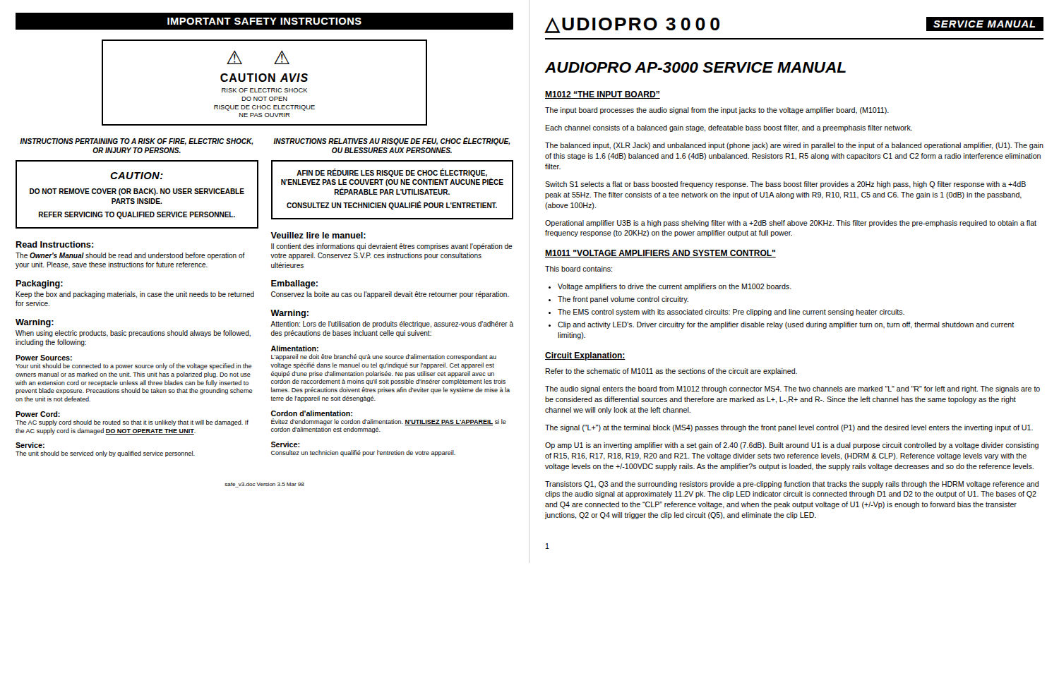IMPORTANT SAFETY INSTRUCTIONS
⚠ ⚠
CAUTION AVIS
RISK OF ELECTRIC SHOCK
DO NOT OPEN
RISQUE DE CHOC ELECTRIQUE
NE PAS OUVRIR
INSTRUCTIONS PERTAINING TO A RISK OF FIRE, ELECTRIC SHOCK, OR INJURY TO PERSONS.
CAUTION:
DO NOT REMOVE COVER (OR BACK). NO USER SERVICEABLE PARTS INSIDE.
REFER SERVICING TO QUALIFIED SERVICE PERSONNEL.
Read Instructions:
The Owner's Manual should be read and understood before operation of your unit. Please, save these instructions for future reference.
Packaging:
Keep the box and packaging materials, in case the unit needs to be returned for service.
Warning:
When using electric products, basic precautions should always be followed, including the following:
Power Sources:
Your unit should be connected to a power source only of the voltage specified in the owners manual or as marked on the unit. This unit has a polarized plug. Do not use with an extension cord or receptacle unless all three blades can be fully inserted to prevent blade exposure. Precautions should be taken so that the grounding scheme on the unit is not defeated.
Power Cord:
The AC supply cord should be routed so that it is unlikely that it will be damaged. If the AC supply cord is damaged DO NOT OPERATE THE UNIT.
Service:
The unit should be serviced only by qualified service personnel.
INSTRUCTIONS RELATIVES AU RISQUE DE FEU, CHOC ÉLECTRIQUE, OU BLESSURES AUX PERSONNES.
AFIN DE RÉDUIRE LES RISQUE DE CHOC ÉLECTRIQUE, N'ENLEVEZ PAS LE COUVERT (OU NE CONTIENT AUCUNE PIÈCE RÉPARABLE PAR L'UTILISATEUR.
CONSULTEZ UN TECHNICIEN QUALIFIÉ POUR L'ENTRETIENT.
Veuillez lire le manuel:
Il contient des informations qui devraient êtres comprises avant l'opération de votre appareil. Conservez S.V.P. ces instructions pour consultations ultérieures
Emballage:
Conservez la boite au cas ou l'appareil devait être retourner pour réparation.
Warning:
Attention: Lors de l'utilisation de produits électrique, assurez-vous d'adhérer à des précautions de bases incluant celle qui suivent:
Alimentation:
L'appareil ne doit être branché qu'à une source d'alimentation correspondant au voltage spécifié dans le manuel ou tel qu'indiqué sur l'appareil. Cet appareil est équipé d'une prise d'alimentation polarisée. Ne pas utiliser cet appareil avec un cordon de raccordement à moins qu'il soit possible d'insérer complètement les trois lames. Des précautions doivent êtres prises afin d'eviter que le système de mise à la terre de l'appareil ne soit désengàgé.
Cordon d'alimentation:
Évitez d'endommager le cordon d'alimentation. N'UTILISEZ PAS L'APPAREIL si le cordon d'alimentation est endommagé.
Service:
Consultez un technicien qualifié pour l'entretien de votre appareil.
safe_v3.doc Version 3.5 Mar 98
△UDIOPRO 3000
SERVICE MANUAL
AUDIOPRO AP-3000 SERVICE MANUAL
M1012 “THE INPUT BOARD”
The input board processes the audio signal from the input jacks to the voltage amplifier board, (M1011).
Each channel consists of a balanced gain stage, defeatable bass boost filter, and a preemphasis filter network.
The balanced input, (XLR Jack) and unbalanced input (phone jack) are wired in parallel to the input of a balanced operational amplifier, (U1). The gain of this stage is 1.6 (4dB) balanced and 1.6 (4dB) unbalanced. Resistors R1, R5 along with capacitors C1 and C2 form a radio interference elimination filter.
Switch S1 selects a flat or bass boosted frequency response. The bass boost filter provides a 20Hz high pass, high Q filter response with a +4dB peak at 55Hz. The filter consists of a tee network on the input of U1A along with R9, R10, R11, C5 and C6. The gain is 1 (0dB) in the passband, (above 100Hz).
Operational amplifier U3B is a high pass shelving filter with a +2dB shelf above 20KHz. This filter provides the pre-emphasis required to obtain a flat frequency response (to 20KHz) on the power amplifier output at full power.
M1011 "VOLTAGE AMPLIFIERS AND SYSTEM CONTROL"
This board contains:
Voltage amplifiers to drive the current amplifiers on the M1002 boards.
The front panel volume control circuitry.
The EMS control system with its associated circuits: Pre clipping and line current sensing heater circuits.
Clip and activity LED's. Driver circuitry for the amplifier disable relay (used during amplifier turn on, turn off, thermal shutdown and current limiting).
Circuit Explanation:
Refer to the schematic of M1011 as the sections of the circuit are explained.
The audio signal enters the board from M1012 through connector MS4. The two channels are marked "L" and "R" for left and right. The signals are to be considered as differential sources and therefore are marked as L+, L-,R+ and R-. Since the left channel has the same topology as the right channel we will only look at the left channel.
The signal ("L+") at the terminal block (MS4) passes through the front panel level control (P1) and the desired level enters the inverting input of U1.
Op amp U1 is an inverting amplifier with a set gain of 2.40 (7.6dB). Built around U1 is a dual purpose circuit controlled by a voltage divider consisting of R15, R16, R17, R18, R19, R20 and R21. The voltage divider sets two reference levels, (HDRM & CLP). Reference voltage levels vary with the voltage levels on the +/-100VDC supply rails. As the amplifier?s output is loaded, the supply rails voltage decreases and so do the reference levels.
Transistors Q1, Q3 and the surrounding resistors provide a pre-clipping function that tracks the supply rails through the HDRM voltage reference and clips the audio signal at approximately 11.2V pk. The clip LED indicator circuit is connected through D1 and D2 to the output of U1. The bases of Q2 and Q4 are connected to the “CLP” reference voltage, and when the peak output voltage of U1 (+/-Vp) is enough to forward bias the transister junctions, Q2 or Q4 will trigger the clip led circuit (Q5), and eliminate the clip LED.
1